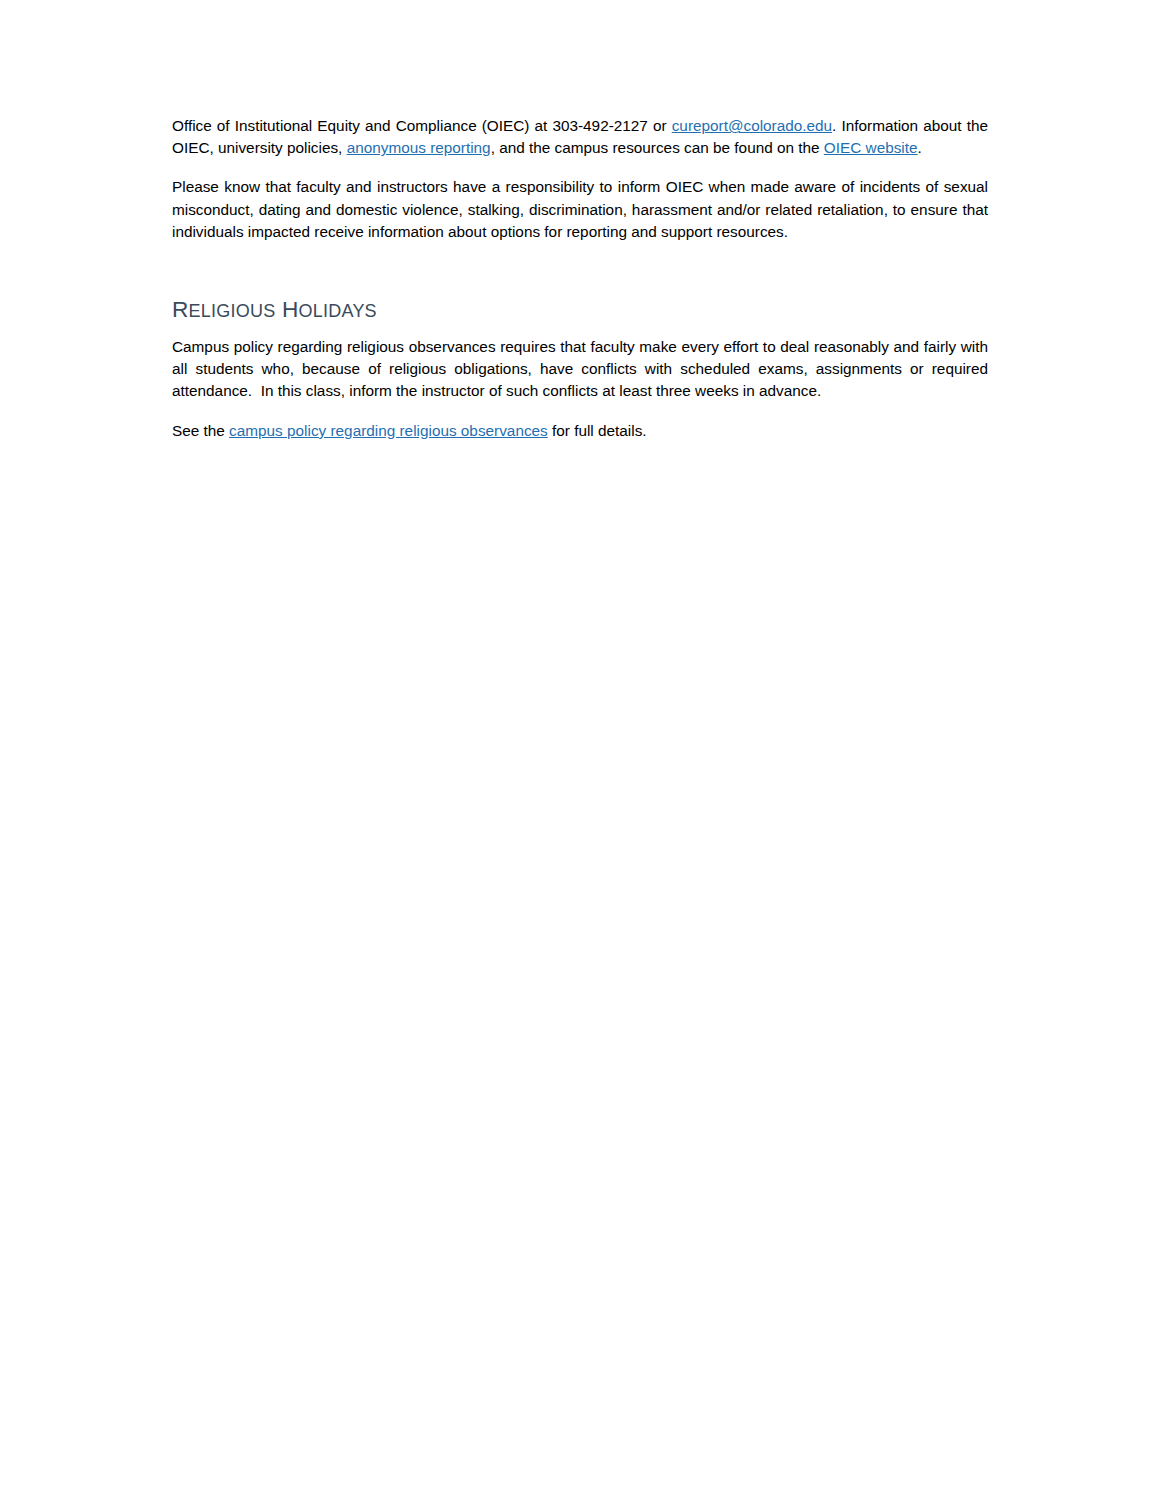Office of Institutional Equity and Compliance (OIEC) at 303-492-2127 or cureport@colorado.edu. Information about the OIEC, university policies, anonymous reporting, and the campus resources can be found on the OIEC website.
Please know that faculty and instructors have a responsibility to inform OIEC when made aware of incidents of sexual misconduct, dating and domestic violence, stalking, discrimination, harassment and/or related retaliation, to ensure that individuals impacted receive information about options for reporting and support resources.
RELIGIOUS HOLIDAYS
Campus policy regarding religious observances requires that faculty make every effort to deal reasonably and fairly with all students who, because of religious obligations, have conflicts with scheduled exams, assignments or required attendance. In this class, inform the instructor of such conflicts at least three weeks in advance.
See the campus policy regarding religious observances for full details.